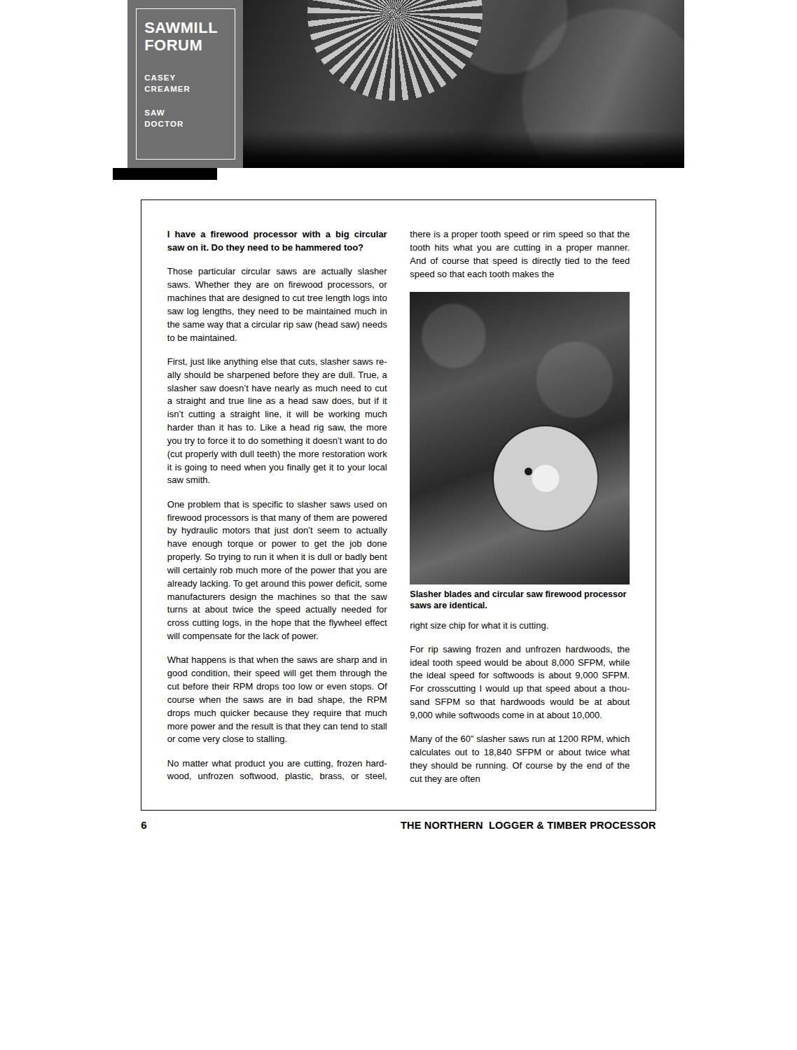Sawmill
Forum
Casey
Creamer
Saw
Doctor
I have a firewood processor with a big circular saw on it. Do they need to be hammered too?
Those particular circular saws are actually slasher saws. Whether they are on firewood processors, or machines that are designed to cut tree length logs into saw log lengths, they need to be maintained much in the same way that a circular rip saw (head saw) needs to be maintained.
First, just like anything else that cuts, slasher saws really should be sharpened before they are dull. True, a slasher saw doesn’t have nearly as much need to cut a straight and true line as a head saw does, but if it isn’t cutting a straight line, it will be working much harder than it has to. Like a head rig saw, the more you try to force it to do something it doesn’t want to do (cut properly with dull teeth) the more restoration work it is going to need when you finally get it to your local saw smith.
One problem that is specific to slasher saws used on firewood processors is that many of them are powered by hydraulic motors that just don’t seem to actually have enough torque or power to get the job done properly. So trying to run it when it is dull or badly bent will certainly rob much more of the power that you are already lacking. To get around this power deficit, some manufacturers design the machines so that the saw turns at about twice the speed actually needed for cross cutting logs, in the hope that the flywheel effect will compensate for the lack of power.
What happens is that when the saws are sharp and in good condition, their speed will get them through the cut before their RPM drops too low or even stops. Of course when the saws are in bad shape, the RPM drops much quicker because they require that much more power and the result is that they can tend to stall or come very close to stalling.
No matter what product you are cutting, frozen hardwood, unfrozen softwood, plastic, brass, or steel, there is a proper tooth speed or rim speed so that the tooth hits what you are cutting in a proper manner. And of course that speed is directly tied to the feed speed so that each tooth makes the
Slasher blades and circular saw firewood processor saws are identical.
right size chip for what it is cutting.
For rip sawing frozen and unfrozen hardwoods, the ideal tooth speed would be about 8,000 SFPM, while the ideal speed for softwoods is about 9,000 SFPM. For crosscutting I would up that speed about a thousand SFPM so that hardwoods would be at about 9,000 while softwoods come in at about 10,000.
Many of the 60” slasher saws run at 1200 RPM, which calculates out to 18,840 SFPM or about twice what they should be running. Of course by the end of the cut they are often
6
The Northern Logger & Timber Processor